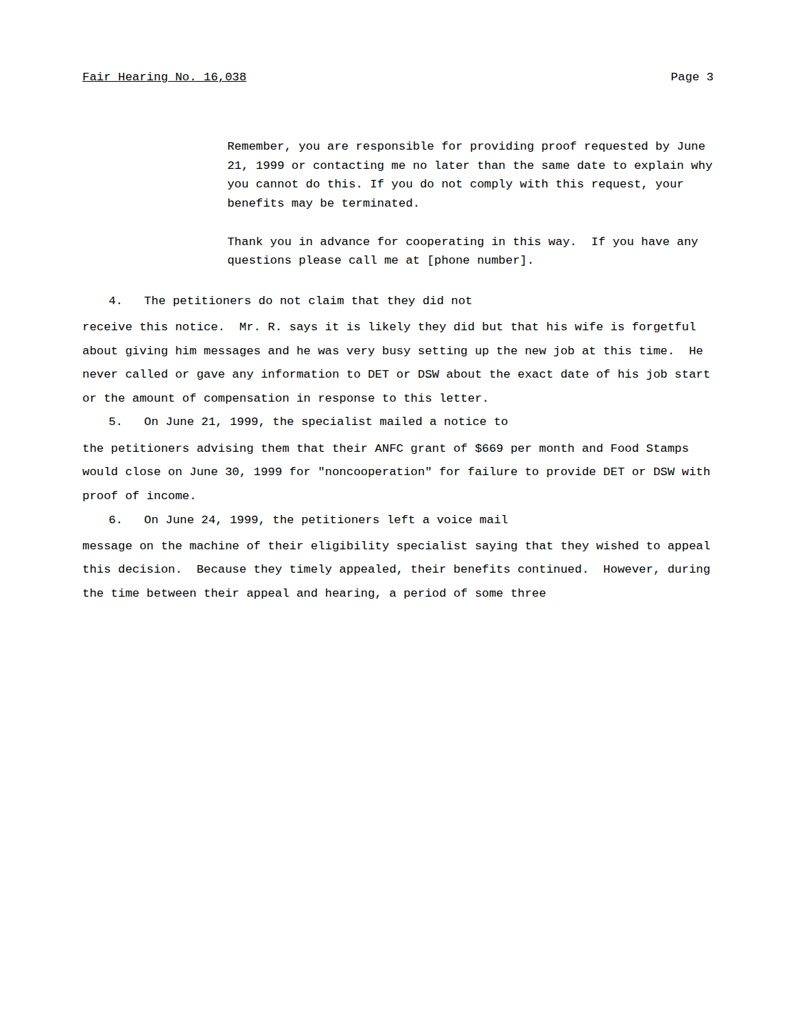Fair Hearing No. 16,038 Page 3
Remember, you are responsible for providing proof requested by June 21, 1999 or contacting me no later than the same date to explain why you cannot do this. If you do not comply with this request, your benefits may be terminated.
Thank you in advance for cooperating in this way. If you have any questions please call me at [phone number].
4. The petitioners do not claim that they did not
receive this notice. Mr. R. says it is likely they did but that his wife is forgetful about giving him messages and he was very busy setting up the new job at this time. He never called or gave any information to DET or DSW about the exact date of his job start or the amount of compensation in response to this letter.
5. On June 21, 1999, the specialist mailed a notice to
the petitioners advising them that their ANFC grant of $669 per month and Food Stamps would close on June 30, 1999 for "noncooperation" for failure to provide DET or DSW with proof of income.
6. On June 24, 1999, the petitioners left a voice mail
message on the machine of their eligibility specialist saying that they wished to appeal this decision. Because they timely appealed, their benefits continued. However, during the time between their appeal and hearing, a period of some three